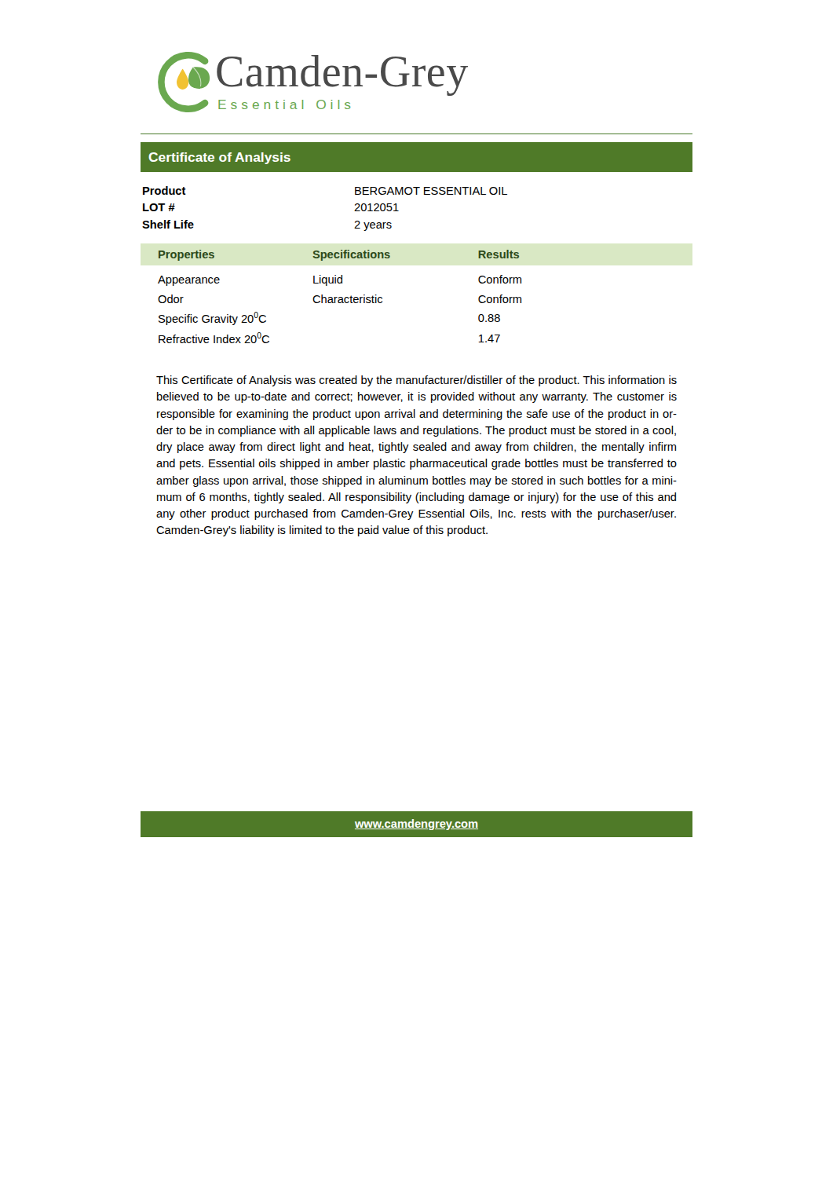Camden-Grey
Essential Oils
Certificate of Analysis
| Product | BERGAMOT ESSENTIAL OIL |
| LOT # | 2012051 |
| Shelf Life | 2 years |
| Properties | Specifications | Results |
| --- | --- | --- |
| Appearance | Liquid | Conform |
| Odor | Characteristic | Conform |
| Specific Gravity 20 0 C | | 0.88 |
| Refractive Index 20 0 C | | 1.47 |
This Certificate of Analysis was created by the manufacturer/distiller of the product. This information is believed to be up-to-date and correct; however, it is provided without any warranty. The customer is responsible for examining the product upon arrival and determining the safe use of the product in order to be in compliance with all applicable laws and regulations. The product must be stored in a cool, dry place away from direct light and heat, tightly sealed and away from children, the mentally infirm and pets. Essential oils shipped in amber plastic pharmaceutical grade bottles must be transferred to amber glass upon arrival, those shipped in aluminum bottles may be stored in such bottles for a minimum of 6 months, tightly sealed. All responsibility (including damage or injury) for the use of this and any other product purchased from Camden-Grey Essential Oils, Inc. rests with the purchaser/user. Camden-Grey's liability is limited to the paid value of this product.
www.camdengrey.com